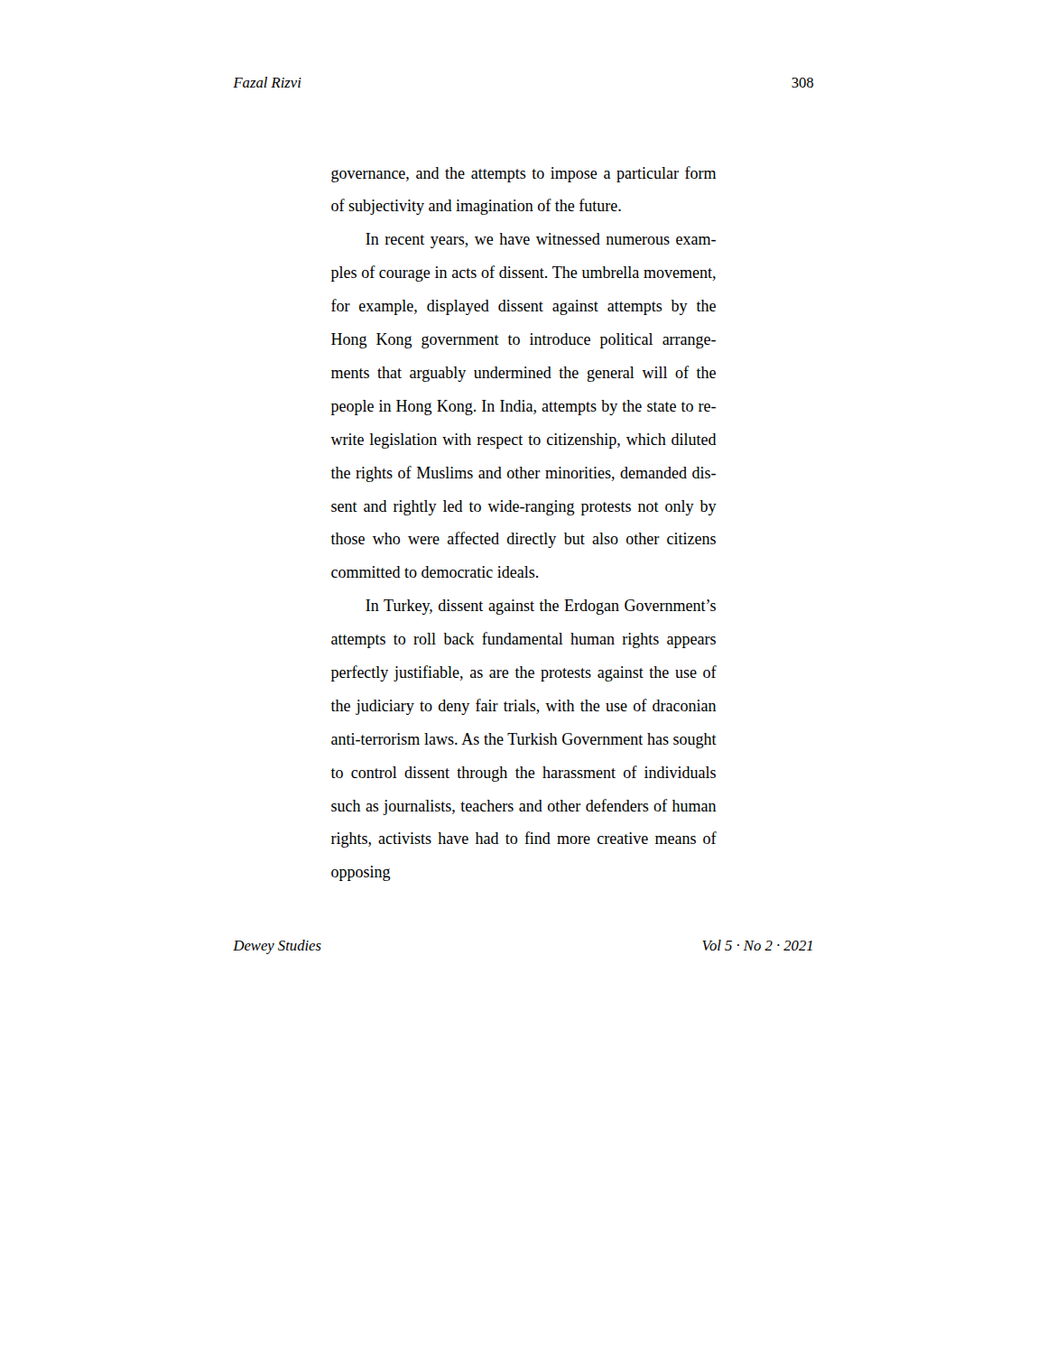Fazal Rizvi 308
governance, and the attempts to impose a particular form of subjectivity and imagination of the future.
In recent years, we have witnessed numerous examples of courage in acts of dissent. The umbrella movement, for example, displayed dissent against attempts by the Hong Kong government to introduce political arrangements that arguably undermined the general will of the people in Hong Kong. In India, attempts by the state to rewrite legislation with respect to citizenship, which diluted the rights of Muslims and other minorities, demanded dissent and rightly led to wide-ranging protests not only by those who were affected directly but also other citizens committed to democratic ideals.
In Turkey, dissent against the Erdogan Government’s attempts to roll back fundamental human rights appears perfectly justifiable, as are the protests against the use of the judiciary to deny fair trials, with the use of draconian anti-terrorism laws. As the Turkish Government has sought to control dissent through the harassment of individuals such as journalists, teachers and other defenders of human rights, activists have had to find more creative means of opposing
Dewey Studies Vol 5 · No 2 · 2021